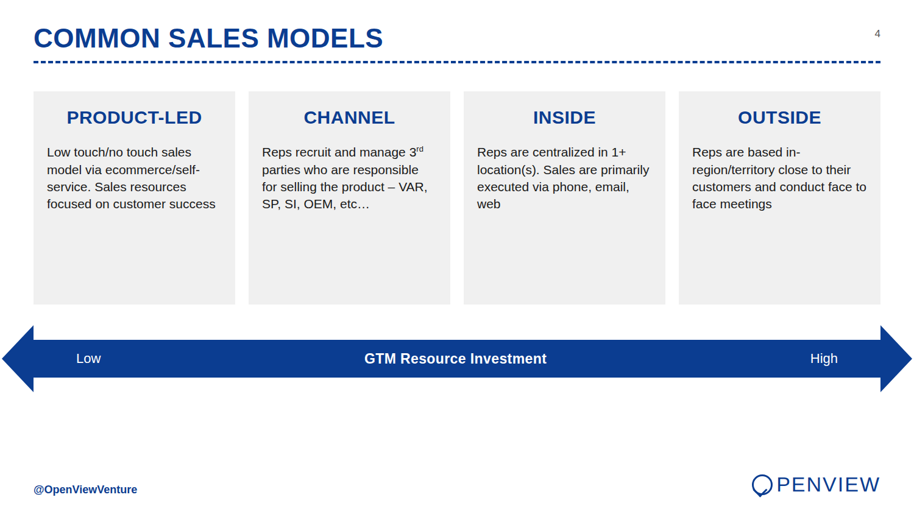4
Common Sales Models
Product-Led
Low touch/no touch sales model via ecommerce/self-service. Sales resources focused on customer success
Channel
Reps recruit and manage 3rd parties who are responsible for selling the product – VAR, SP, SI, OEM, etc…
Inside
Reps are centralized in 1+ location(s). Sales are primarily executed via phone, email, web
Outside
Reps are based in-region/territory close to their customers and conduct face to face meetings
Low GTM Resource Investment High
@OpenViewVenture PENVIEW